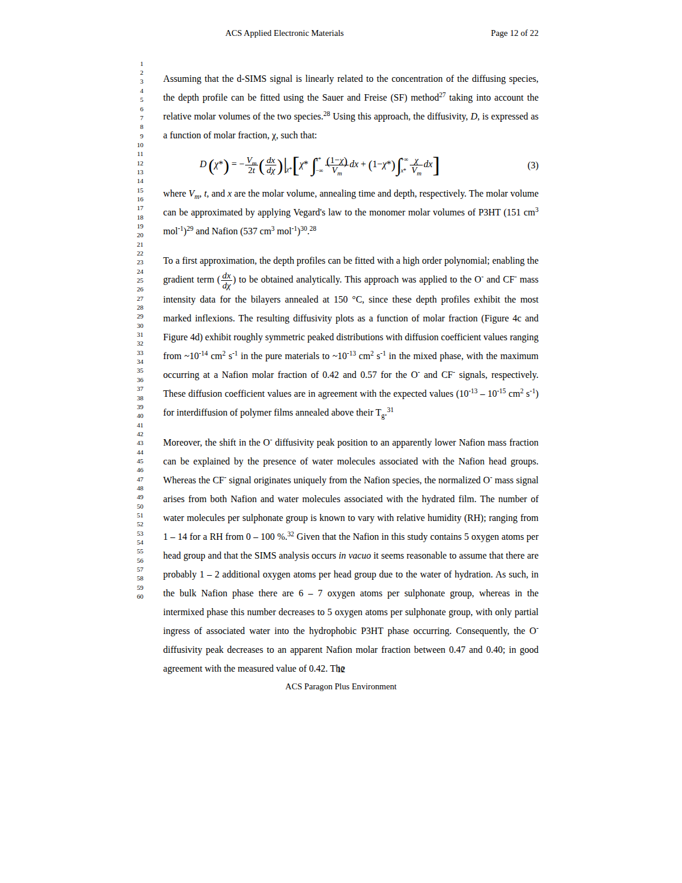ACS Applied Electronic Materials
Page 12 of 22
1
2
3
4
5
6
7
8
9
10
11
12
13
14
15
16
17
18
19
20
21
22
23
24
25
26
27
28
29
30
31
32
33
34
35
36
37
38
39
40
41
42
43
44
45
46
47
48
49
50
51
52
53
54
55
56
57
58
59
60
Assuming that the d-SIMS signal is linearly related to the concentration of the diffusing species, the depth profile can be fitted using the Sauer and Freise (SF) method27 taking into account the relative molar volumes of the two species.28 Using this approach, the diffusivity, D, is expressed as a function of molar fraction, χ, such that:
D (χ*) = −Vm 2t(dx dχ)|χ*[χ* ∫x*−∞(1−χ) Vm dx + (1−χ*)∫+∞x*χVm dx]
(3)
where Vm, t, and x are the molar volume, annealing time and depth, respectively. The molar volume can be approximated by applying Vegard's law to the monomer molar volumes of P3HT (151 cm3 mol-1)29 and Nafion (537 cm3 mol-1)30.28
To a first approximation, the depth profiles can be fitted with a high order polynomial; enabling the gradient term (dx dχ) to be obtained analytically. This approach was applied to the O- and CF- mass intensity data for the bilayers annealed at 150 °C, since these depth profiles exhibit the most marked inflexions. The resulting diffusivity plots as a function of molar fraction (Figure 4c and Figure 4d) exhibit roughly symmetric peaked distributions with diffusion coefficient values ranging from ~10-14 cm2 s-1 in the pure materials to ~10-13 cm2 s-1 in the mixed phase, with the maximum occurring at a Nafion molar fraction of 0.42 and 0.57 for the O- and CF- signals, respectively. These diffusion coefficient values are in agreement with the expected values (10-13 – 10-15 cm2 s-1) for interdiffusion of polymer films annealed above their Tg.31
Moreover, the shift in the O- diffusivity peak position to an apparently lower Nafion mass fraction can be explained by the presence of water molecules associated with the Nafion head groups. Whereas the CF- signal originates uniquely from the Nafion species, the normalized O- mass signal arises from both Nafion and water molecules associated with the hydrated film. The number of water molecules per sulphonate group is known to vary with relative humidity (RH); ranging from 1 – 14 for a RH from 0 – 100 %.32 Given that the Nafion in this study contains 5 oxygen atoms per head group and that the SIMS analysis occurs in vacuo it seems reasonable to assume that there are probably 1 – 2 additional oxygen atoms per head group due to the water of hydration. As such, in the bulk Nafion phase there are 6 – 7 oxygen atoms per sulphonate group, whereas in the intermixed phase this number decreases to 5 oxygen atoms per sulphonate group, with only partial ingress of associated water into the hydrophobic P3HT phase occurring. Consequently, the O- diffusivity peak decreases to an apparent Nafion molar fraction between 0.47 and 0.40; in good agreement with the measured value of 0.42. The
12
ACS Paragon Plus Environment